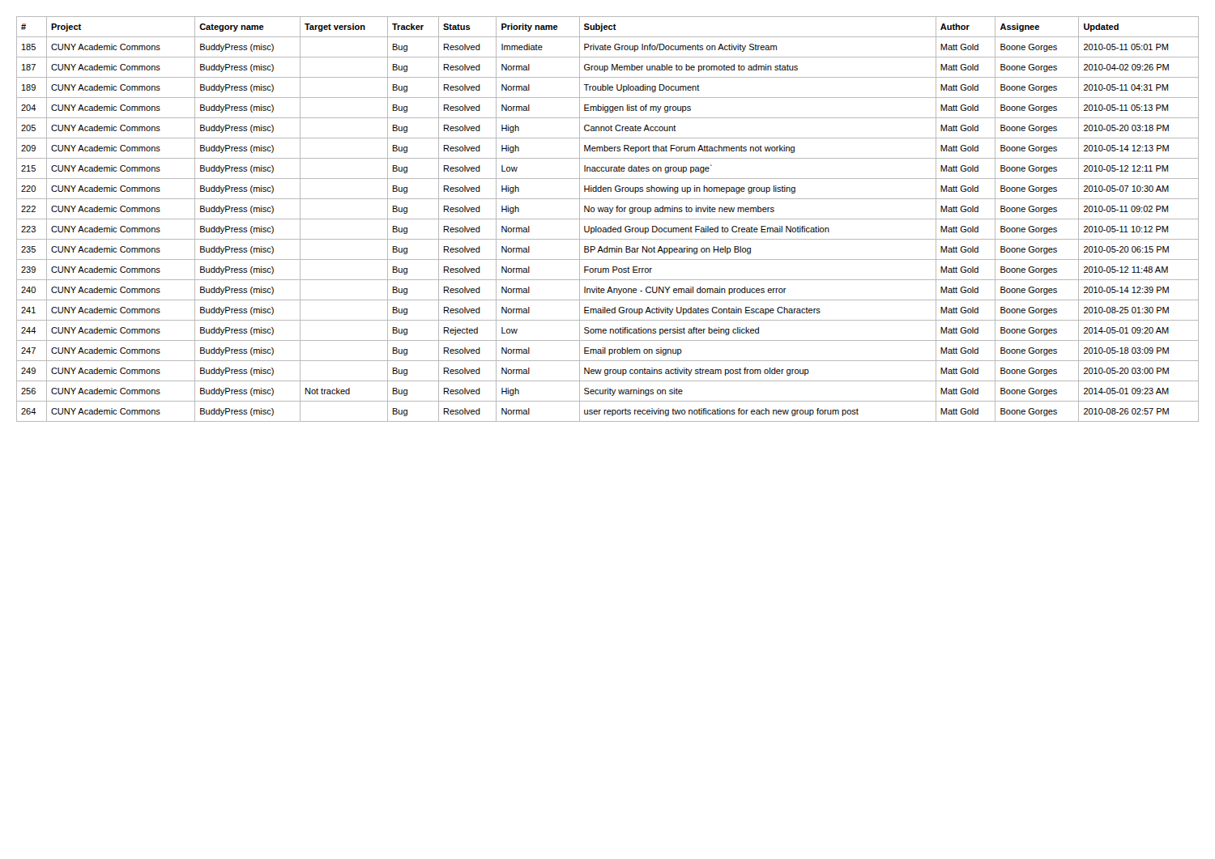| # | Project | Category name | Target version | Tracker | Status | Priority name | Subject | Author | Assignee | Updated |
| --- | --- | --- | --- | --- | --- | --- | --- | --- | --- | --- |
| 185 | CUNY Academic Commons | BuddyPress (misc) | | Bug | Resolved | Immediate | Private Group Info/Documents on Activity Stream | Matt Gold | Boone Gorges | 2010-05-11 05:01 PM |
| 187 | CUNY Academic Commons | BuddyPress (misc) | | Bug | Resolved | Normal | Group Member unable to be promoted to admin status | Matt Gold | Boone Gorges | 2010-04-02 09:26 PM |
| 189 | CUNY Academic Commons | BuddyPress (misc) | | Bug | Resolved | Normal | Trouble Uploading Document | Matt Gold | Boone Gorges | 2010-05-11 04:31 PM |
| 204 | CUNY Academic Commons | BuddyPress (misc) | | Bug | Resolved | Normal | Embiggen list of my groups | Matt Gold | Boone Gorges | 2010-05-11 05:13 PM |
| 205 | CUNY Academic Commons | BuddyPress (misc) | | Bug | Resolved | High | Cannot Create Account | Matt Gold | Boone Gorges | 2010-05-20 03:18 PM |
| 209 | CUNY Academic Commons | BuddyPress (misc) | | Bug | Resolved | High | Members Report that Forum Attachments not working | Matt Gold | Boone Gorges | 2010-05-14 12:13 PM |
| 215 | CUNY Academic Commons | BuddyPress (misc) | | Bug | Resolved | Low | Inaccurate dates on group page` | Matt Gold | Boone Gorges | 2010-05-12 12:11 PM |
| 220 | CUNY Academic Commons | BuddyPress (misc) | | Bug | Resolved | High | Hidden Groups showing up in homepage group listing | Matt Gold | Boone Gorges | 2010-05-07 10:30 AM |
| 222 | CUNY Academic Commons | BuddyPress (misc) | | Bug | Resolved | High | No way for group admins to invite new members | Matt Gold | Boone Gorges | 2010-05-11 09:02 PM |
| 223 | CUNY Academic Commons | BuddyPress (misc) | | Bug | Resolved | Normal | Uploaded Group Document Failed to Create Email Notification | Matt Gold | Boone Gorges | 2010-05-11 10:12 PM |
| 235 | CUNY Academic Commons | BuddyPress (misc) | | Bug | Resolved | Normal | BP Admin Bar Not Appearing on Help Blog | Matt Gold | Boone Gorges | 2010-05-20 06:15 PM |
| 239 | CUNY Academic Commons | BuddyPress (misc) | | Bug | Resolved | Normal | Forum Post Error | Matt Gold | Boone Gorges | 2010-05-12 11:48 AM |
| 240 | CUNY Academic Commons | BuddyPress (misc) | | Bug | Resolved | Normal | Invite Anyone - CUNY email domain produces error | Matt Gold | Boone Gorges | 2010-05-14 12:39 PM |
| 241 | CUNY Academic Commons | BuddyPress (misc) | | Bug | Resolved | Normal | Emailed Group Activity Updates Contain Escape Characters | Matt Gold | Boone Gorges | 2010-08-25 01:30 PM |
| 244 | CUNY Academic Commons | BuddyPress (misc) | | Bug | Rejected | Low | Some notifications persist after being clicked | Matt Gold | Boone Gorges | 2014-05-01 09:20 AM |
| 247 | CUNY Academic Commons | BuddyPress (misc) | | Bug | Resolved | Normal | Email problem on signup | Matt Gold | Boone Gorges | 2010-05-18 03:09 PM |
| 249 | CUNY Academic Commons | BuddyPress (misc) | | Bug | Resolved | Normal | New group contains activity stream post from older group | Matt Gold | Boone Gorges | 2010-05-20 03:00 PM |
| 256 | CUNY Academic Commons | BuddyPress (misc) | Not tracked | Bug | Resolved | High | Security warnings on site | Matt Gold | Boone Gorges | 2014-05-01 09:23 AM |
| 264 | CUNY Academic Commons | BuddyPress (misc) | | Bug | Resolved | Normal | user reports receiving two notifications for each new group forum post | Matt Gold | Boone Gorges | 2010-08-26 02:57 PM |